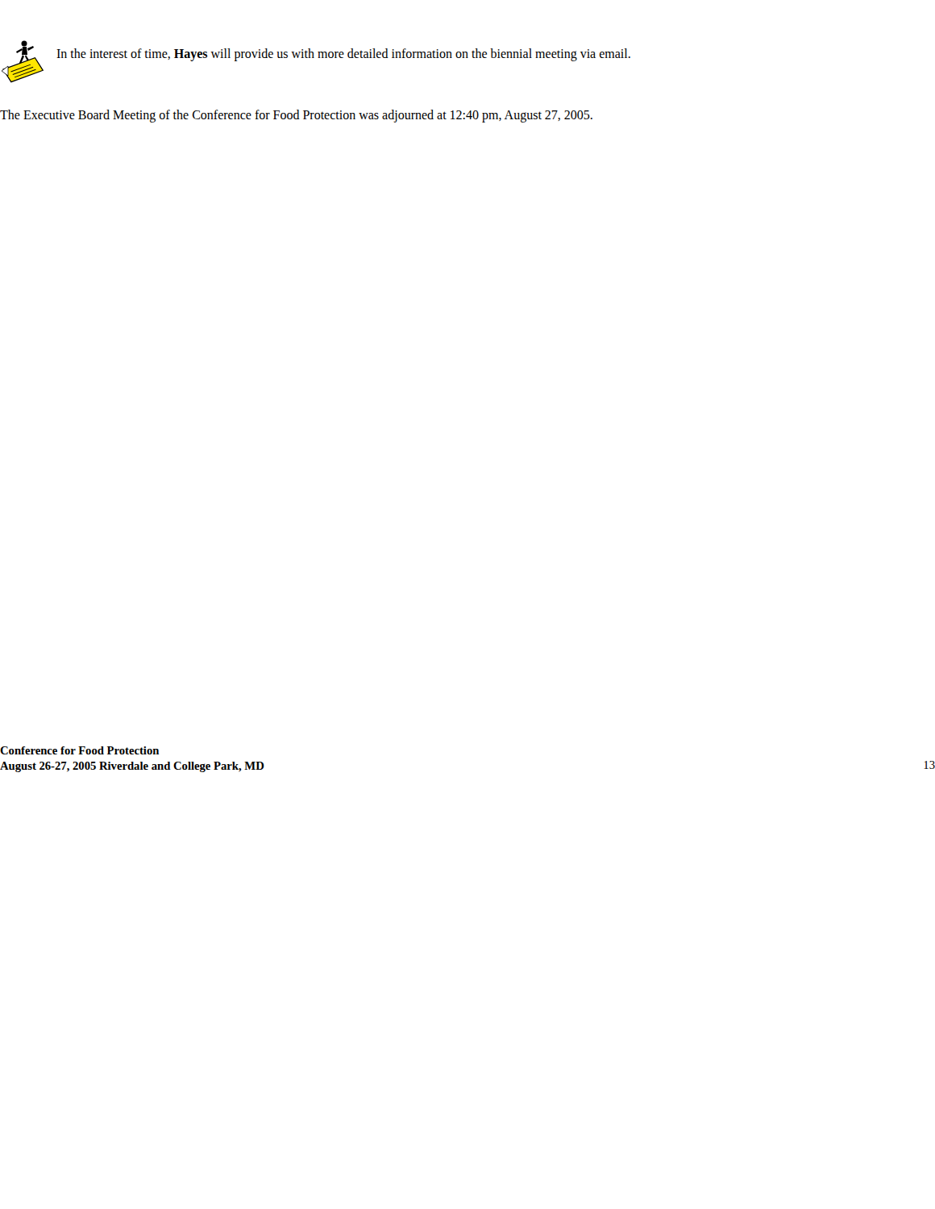In the interest of time, Hayes will provide us with more detailed information on the biennial meeting via email.
The Executive Board Meeting of the Conference for Food Protection was adjourned at 12:40 pm, August 27, 2005.
Conference for Food Protection
August 26-27, 2005 Riverdale and College Park, MD
13